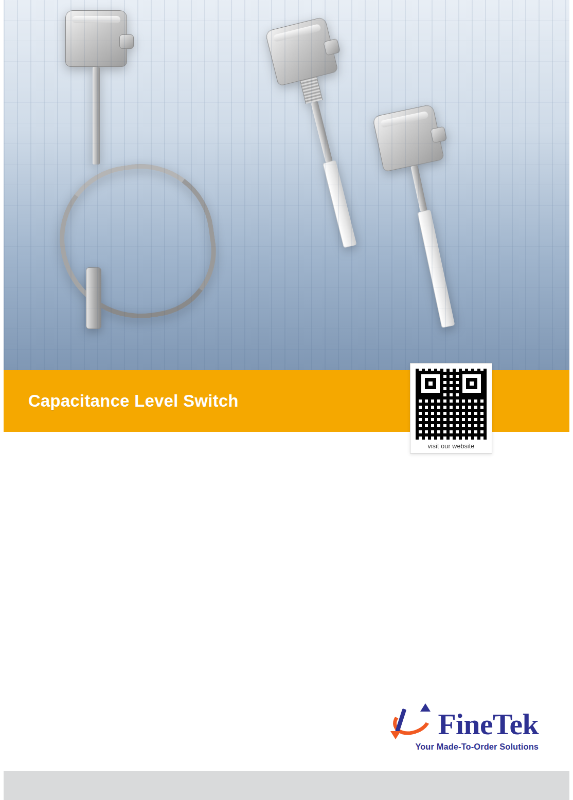Capacitance level switch probe family
Capacitance Level Switch
visit our website
FineTek
Your Made-To-Order Solutions